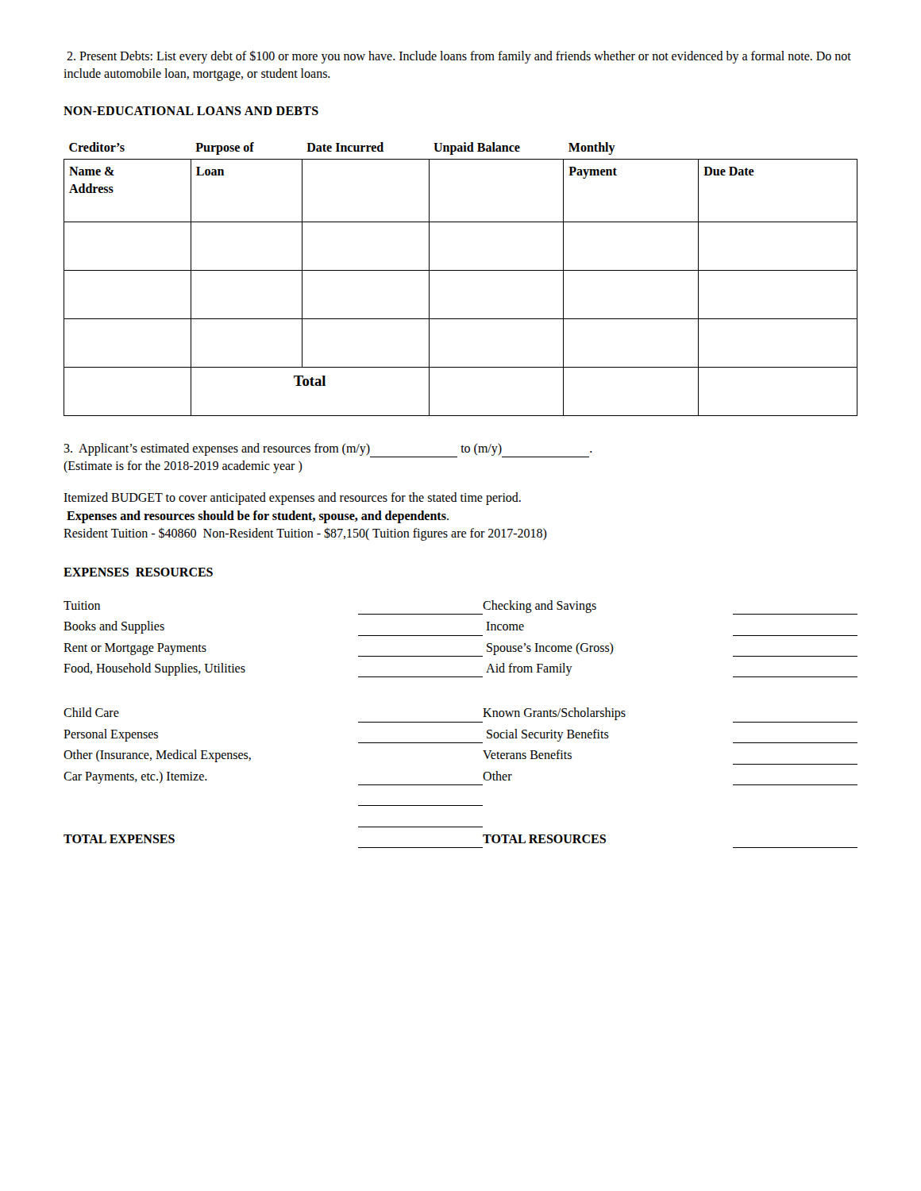2. Present Debts: List every debt of $100 or more you now have. Include loans from family and friends whether or not evidenced by a formal note. Do not include automobile loan, mortgage, or student loans.
NON-EDUCATIONAL LOANS AND DEBTS
| Creditor’s | Purpose of | Date Incurred | Unpaid Balance | Monthly | |
| --- | --- | --- | --- | --- | --- |
| Name & Address | Loan | | | Payment | Due Date |
| | Total | | | |
3. Applicant’s estimated expenses and resources from (m/y) to (m/y) .
(Estimate is for the 2018-2019 academic year )
Itemized BUDGET to cover anticipated expenses and resources for the stated time period.
Expenses and resources should be for student, spouse, and dependents.
Resident Tuition - $40860 Non-Resident Tuition - $87,150( Tuition figures are for 2017-2018)
EXPENSES RESOURCES
| Tuition | | Checking and Savings | |
| Books and Supplies | | Income | |
| Rent or Mortgage Payments | | Spouse’s Income (Gross) | |
| Food, Household Supplies, Utilities | | Aid from Family | |
| Child Care | | Known Grants/Scholarships | |
| Personal Expenses | | Social Security Benefits | |
| Other (Insurance, Medical Expenses, | | Veterans Benefits | |
| Car Payments, etc.) Itemize. | | Other | |
| TOTAL EXPENSES | | TOTAL RESOURCES | |